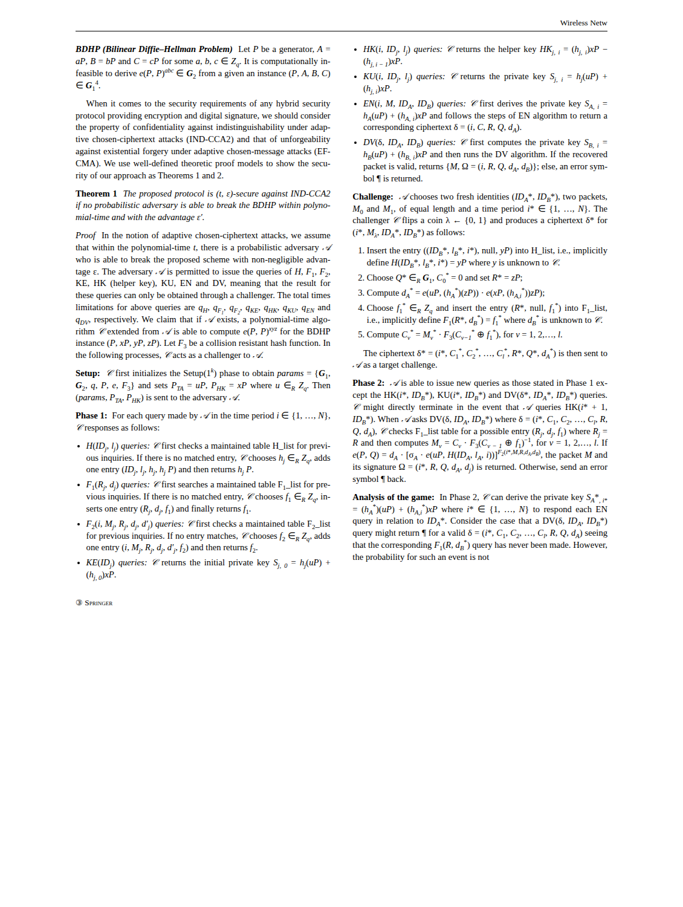Wireless Netw
BDHP (Bilinear Diffie–Hellman Problem) Let P be a generator, A = aP, B = bP and C = cP for some a, b, c ∈ Zq. It is computationally infeasible to derive e(P, P)abc ∈ G2 from a given an instance (P, A, B, C) ∈ G14.
When it comes to the security requirements of any hybrid security protocol providing encryption and digital signature, we should consider the property of confidentiality against indistinguishability under adaptive chosen-ciphertext attacks (IND-CCA2) and that of unforgeability against existential forgery under adaptive chosen-message attacks (EF-CMA). We use well-defined theoretic proof models to show the security of our approach as Theorems 1 and 2.
Theorem 1 The proposed protocol is (t, ε)-secure against IND-CCA2 if no probabilistic adversary is able to break the BDHP within polynomial-time and with the advantage ε′.
Proof In the notion of adaptive chosen-ciphertext attacks, we assume that within the polynomial-time t, there is a probabilistic adversary 𝒜 who is able to break the proposed scheme with non-negligible advantage ε. The adversary 𝒜 is permitted to issue the queries of H, F1, F2, KE, HK (helper key), KU, EN and DV, meaning that the result for these queries can only be obtained through a challenger. The total times limitations for above queries are qH, qF1, qF2, qKE, qHK, qKU, qEN and qDV, respectively. We claim that if 𝒜 exists, a polynomial-time algorithm 𝒞 extended from 𝒜 is able to compute e(P, P)xyz for the BDHP instance (P, xP, yP, zP). Let F3 be a collision resistant hash function. In the following processes, 𝒞 acts as a challenger to 𝒜.
Setup: 𝒞 first initializes the Setup(1k) phase to obtain params = {G1, G2, q, P, e, F3} and sets PTA = uP, PHK = xP where u ∈R Zq. Then (params, PTA, PHK) is sent to the adversary 𝒜.
Phase 1: For each query made by 𝒜 in the time period i ∈ {1, …, N}, 𝒞 responses as follows:
H(IDj, lj) queries: 𝒞 first checks a maintained table H_list for previous inquiries. If there is no matched entry, 𝒞 chooses hj ∈R Zq, adds one entry (IDj, lj, hj, hj P) and then returns hj P.
F1(Rj, dj) queries: 𝒞 first searches a maintained table F1_list for previous inquiries. If there is no matched entry, 𝒞 chooses f1 ∈R Zq, inserts one entry (Rj, dj, f1) and finally returns f1.
F2(i, Mj, Rj, dj, d′j) queries: 𝒞 first checks a maintained table F2_list for previous inquiries. If no entry matches, 𝒞 chooses f2 ∈R Zq, adds one entry (i, Mj, Rj, dj, d′j, f2) and then returns f2.
KE(IDj) queries: 𝒞 returns the initial private key Sj, 0 = hj(uP) + (hj, 0)xP.
HK(i, IDj, lj) queries: 𝒞 returns the helper key HKj, i = (hj, i)xP − (hj, i − 1)xP.
KU(i, IDj, lj) queries: 𝒞 returns the private key Sj, i = hj(uP) + (hj, i)xP.
EN(i, M, IDA, IDB) queries: 𝒞 first derives the private key SA, i = hA(uP) + (hA, i)xP and follows the steps of EN algorithm to return a corresponding ciphertext δ = (i, C, R, Q, dA).
DV(δ, IDA, IDB) queries: 𝒞 first computes the private key SB, i = hB(uP) + (hB, i)xP and then runs the DV algorithm. If the recovered packet is valid, returns {M, Ω = (i, R, Q, dA, dB)}; else, an error symbol ¶ is returned.
Challenge: 𝒜 chooses two fresh identities (IDA*, IDB*), two packets, M0 and M1, of equal length and a time period i* ∈ {1, …, N}. The challenger 𝒞 flips a coin λ ← {0, 1} and produces a ciphertext δ* for (i*, Mλ, IDA*, IDB*) as follows:
Insert the entry ((IDB*, lB*, i*), null, yP) into H_list, i.e., implicitly define H(IDB*, lB*, i*) = yP where y is unknown to 𝒞.
Choose Q* ∈R G1, C0* = 0 and set R* = zP;
Compute dA* = e(uP, (hA*)(zP)) · e(xP, (hA,i*))zP);
Choose f1* ∈R Zq and insert the entry (R*, null, f1*) into F1_list, i.e., implicitly define F1(R*, dB*) = f1* where dB* is unknown to 𝒞.
Compute Cv* = Mv* · F3(Cv−1* ⊕ f1*), for v = 1, 2,…, l.
The ciphertext δ* = (i*, C1*, C2*, …, Cl*, R*, Q*, dA*) is then sent to 𝒜 as a target challenge.
Phase 2: 𝒜 is able to issue new queries as those stated in Phase 1 except the HK(i*, IDB*), KU(i*, IDB*) and DV(δ*, IDA*, IDB*) queries. 𝒞 might directly terminate in the event that 𝒜 queries HK(i* + 1, IDB*). When 𝒜 asks DV(δ, IDA, IDB*) where δ = (i*, C1, C2, …, Cl, R, Q, dA), 𝒞 checks F1_list table for a possible entry (Rj, dj, f1) where Rj = R and then computes Mv = Cv · F3(Cv − 1 ⊕ f1)−1, for v = 1, 2,…, l. If e(P, Q) = dA · [σA · e(uP, H(IDA, lA, i))]F2(i*,M,R,dA,dB), the packet M and its signature Ω = (i*, R, Q, dA, dj) is returned. Otherwise, send an error symbol ¶ back.
Analysis of the game: In Phase 2, 𝒞 can derive the private key SA*, i* = (hA*)(uP) + (hA,i*)xP where i* ∈ {1, …, N} to respond each EN query in relation to IDA*. Consider the case that a DV(δ, IDA, IDB*) query might return ¶ for a valid δ = (i*, C1, C2, …, Cl, R, Q, dA) seeing that the corresponding F1(R, dB*) query has never been made. However, the probability for such an event is not
③ Springer